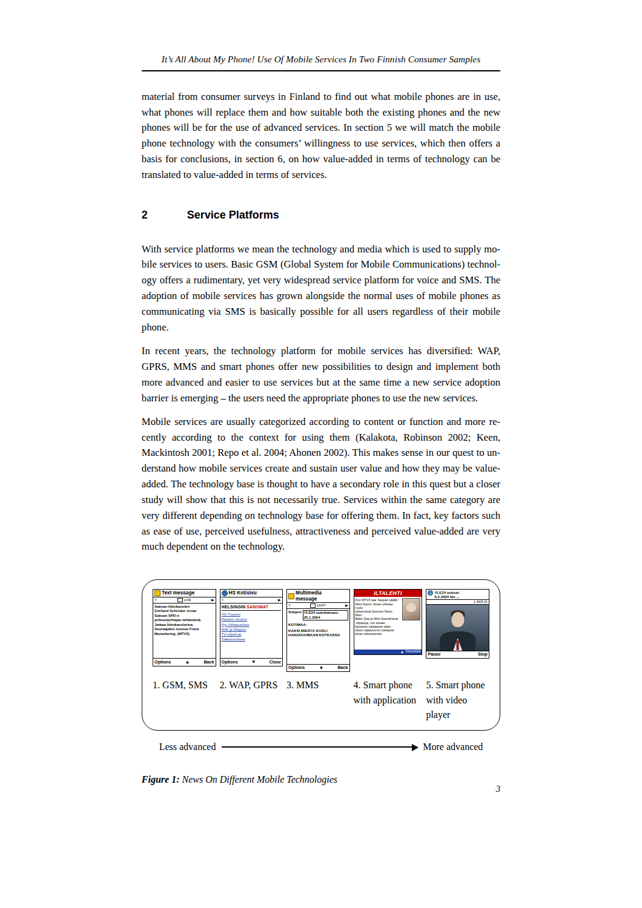It’s All About My Phone! Use Of Mobile Services In Two Finnish Consumer Samples
material from consumer surveys in Finland to find out what mobile phones are in use, what phones will replace them and how suitable both the existing phones and the new phones will be for the use of advanced services. In section 5 we will match the mobile phone technology with the consumers’ willingness to use services, which then offers a basis for conclusions, in section 6, on how value-added in terms of technology can be translated to value-added in terms of services.
2 Service Platforms
With service platforms we mean the technology and media which is used to supply mobile services to users. Basic GSM (Global System for Mobile Communications) technology offers a rudimentary, yet very widespread service platform for voice and SMS. The adoption of mobile services has grown alongside the normal uses of mobile phones as communicating via SMS is basically possible for all users regardless of their mobile phone.
In recent years, the technology platform for mobile services has diversified: WAP, GPRS, MMS and smart phones offer new possibilities to design and implement both more advanced and easier to use services but at the same time a new service adoption barrier is emerging – the users need the appropriate phones to use the new services.
Mobile services are usually categorized according to content or function and more recently according to the context for using them (Kalakota, Robinson 2002; Keen, Mackintosh 2001; Repo et al. 2004; Ahonen 2002). This makes sense in our quest to understand how mobile services create and sustain user value and how they may be value-added. The technology base is thought to have a secondary role in this quest but a closer study will show that this is not necessarily true. Services within the same category are very different depending on technology base for offering them. In fact, key factors such as ease of use, perceived usefulness, attractiveness and perceived value-added are very much dependent on the technology.
Text message
Y 1/49▶
Saksan liittokansleri
Gerhard Schröder eroaa
Saksan SPD:n
puheenjohtajan tehtävästä.
Jatkaa liittokanslerina.
Seuraajaksi nousee Franz
Muntefering. (MTV3)
Options▲Back
HS Kotisivu
Y ▶
HELSINGIN SANOMAT
HS Tuoreet
Hasarin etusivu
Nyt Viihdeuutiset
Wiki ja Wagner
TV-ohjelmat
Sääolosuhteet
Options▼Close
Multimedia
message
Y 10/47▶
Subject YLE24 uutiskatsaus
25.1.2004
KOTIMAA:
KAKSI MIESTÄ KUOLI
HAKERUUMAAN KOTKASSA
Options▼Back
ILTALEHTI
Kun MTV3 saa "kaupan päälle"
Miss Suomi -kilvan ohessa myös
toisarvoisia Suomen Neito-, Miss
Baltic Sea ja Miss Scandinavia
-kilpailuja, niin toiveet
kanavien satsaavan edes
silloin vakavimmin otettavan
kilvan televisiointiin.
▲TAKAISIN
1 YLE24 uutiset
6.2.2004 klo ...
1.34/8.01
Pause Stop
1. GSM, SMS
2. WAP, GPRS
3. MMS
4. Smart phone with application
5. Smart phone with video player
Less advanced More advanced
Figure 1: News On Different Mobile Technologies
3